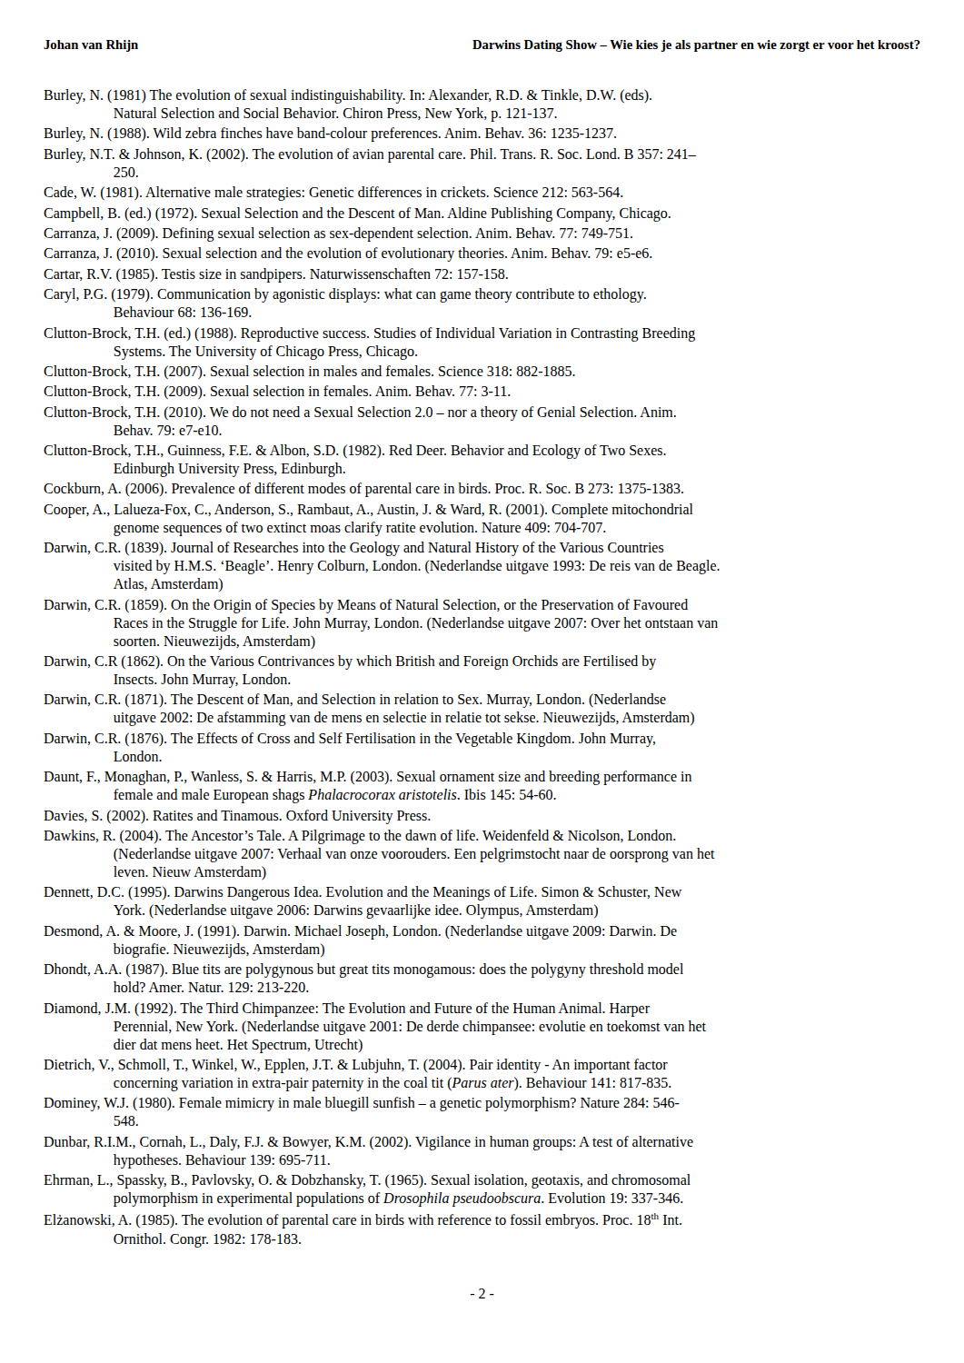Johan van Rhijn Darwins Dating Show – Wie kies je als partner en wie zorgt er voor het kroost?
Burley, N. (1981) The evolution of sexual indistinguishability. In: Alexander, R.D. & Tinkle, D.W. (eds).Natural Selection and Social Behavior. Chiron Press, New York, p. 121-137.
Burley, N. (1988). Wild zebra finches have band-colour preferences. Anim. Behav. 36: 1235-1237.
Burley, N.T. & Johnson, K. (2002). The evolution of avian parental care. Phil. Trans. R. Soc. Lond. B 357: 241–250.
Cade, W. (1981). Alternative male strategies: Genetic differences in crickets. Science 212: 563-564.
Campbell, B. (ed.) (1972). Sexual Selection and the Descent of Man. Aldine Publishing Company, Chicago.
Carranza, J. (2009). Defining sexual selection as sex-dependent selection. Anim. Behav. 77: 749-751.
Carranza, J. (2010). Sexual selection and the evolution of evolutionary theories. Anim. Behav. 79: e5-e6.
Cartar, R.V. (1985). Testis size in sandpipers. Naturwissenschaften 72: 157-158.
Caryl, P.G. (1979). Communication by agonistic displays: what can game theory contribute to ethology.Behaviour 68: 136-169.
Clutton-Brock, T.H. (ed.) (1988). Reproductive success. Studies of Individual Variation in Contrasting BreedingSystems. The University of Chicago Press, Chicago.
Clutton-Brock, T.H. (2007). Sexual selection in males and females. Science 318: 882-1885.
Clutton-Brock, T.H. (2009). Sexual selection in females. Anim. Behav. 77: 3-11.
Clutton-Brock, T.H. (2010). We do not need a Sexual Selection 2.0 – nor a theory of Genial Selection. Anim.Behav. 79: e7-e10.
Clutton-Brock, T.H., Guinness, F.E. & Albon, S.D. (1982). Red Deer. Behavior and Ecology of Two Sexes.Edinburgh University Press, Edinburgh.
Cockburn, A. (2006). Prevalence of different modes of parental care in birds. Proc. R. Soc. B 273: 1375-1383.
Cooper, A., Lalueza-Fox, C., Anderson, S., Rambaut, A., Austin, J. & Ward, R. (2001). Complete mitochondrialgenome sequences of two extinct moas clarify ratite evolution. Nature 409: 704-707.
Darwin, C.R. (1839). Journal of Researches into the Geology and Natural History of the Various Countriesvisited by H.M.S. ‘Beagle’. Henry Colburn, London. (Nederlandse uitgave 1993: De reis van de Beagle. Atlas, Amsterdam)
Darwin, C.R. (1859). On the Origin of Species by Means of Natural Selection, or the Preservation of FavouredRaces in the Struggle for Life. John Murray, London. (Nederlandse uitgave 2007: Over het ontstaan van soorten. Nieuwezijds, Amsterdam)
Darwin, C.R (1862). On the Various Contrivances by which British and Foreign Orchids are Fertilised byInsects. John Murray, London.
Darwin, C.R. (1871). The Descent of Man, and Selection in relation to Sex. Murray, London. (Nederlandseuitgave 2002: De afstamming van de mens en selectie in relatie tot sekse. Nieuwezijds, Amsterdam)
Darwin, C.R. (1876). The Effects of Cross and Self Fertilisation in the Vegetable Kingdom. John Murray,London.
Daunt, F., Monaghan, P., Wanless, S. & Harris, M.P. (2003). Sexual ornament size and breeding performance infemale and male European shags Phalacrocorax aristotelis. Ibis 145: 54-60.
Davies, S. (2002). Ratites and Tinamous. Oxford University Press.
Dawkins, R. (2004). The Ancestor’s Tale. A Pilgrimage to the dawn of life. Weidenfeld & Nicolson, London.(Nederlandse uitgave 2007: Verhaal van onze voorouders. Een pelgrimstocht naar de oorsprong van het leven. Nieuw Amsterdam)
Dennett, D.C. (1995). Darwins Dangerous Idea. Evolution and the Meanings of Life. Simon & Schuster, NewYork. (Nederlandse uitgave 2006: Darwins gevaarlijke idee. Olympus, Amsterdam)
Desmond, A. & Moore, J. (1991). Darwin. Michael Joseph, London. (Nederlandse uitgave 2009: Darwin. Debiografie. Nieuwezijds, Amsterdam)
Dhondt, A.A. (1987). Blue tits are polygynous but great tits monogamous: does the polygyny threshold modelhold? Amer. Natur. 129: 213-220.
Diamond, J.M. (1992). The Third Chimpanzee: The Evolution and Future of the Human Animal. HarperPerennial, New York. (Nederlandse uitgave 2001: De derde chimpansee: evolutie en toekomst van het dier dat mens heet. Het Spectrum, Utrecht)
Dietrich, V., Schmoll, T., Winkel, W., Epplen, J.T. & Lubjuhn, T. (2004). Pair identity - An important factorconcerning variation in extra-pair paternity in the coal tit (Parus ater). Behaviour 141: 817-835.
Dominey, W.J. (1980). Female mimicry in male bluegill sunfish – a genetic polymorphism? Nature 284: 546-548.
Dunbar, R.I.M., Cornah, L., Daly, F.J. & Bowyer, K.M. (2002). Vigilance in human groups: A test of alternativehypotheses. Behaviour 139: 695-711.
Ehrman, L., Spassky, B., Pavlovsky, O. & Dobzhansky, T. (1965). Sexual isolation, geotaxis, and chromosomalpolymorphism in experimental populations of Drosophila pseudoobscura. Evolution 19: 337-346.
Elżanowski, A. (1985). The evolution of parental care in birds with reference to fossil embryos. Proc. 18th Int.Ornithol. Congr. 1982: 178-183.
- 2 -